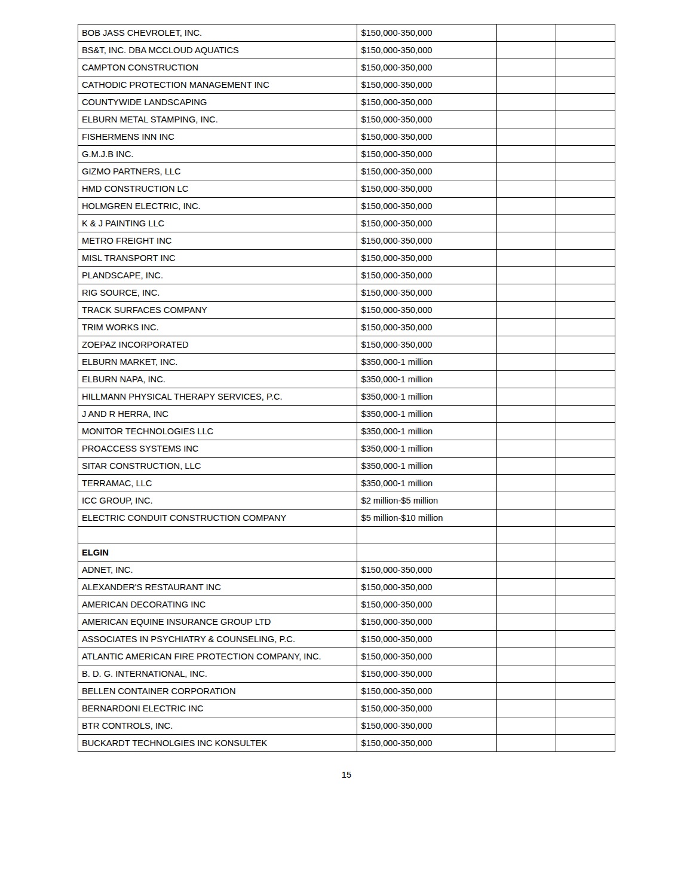| BOB JASS CHEVROLET, INC. | $150,000-350,000 | | |
| BS&T, INC. DBA MCCLOUD AQUATICS | $150,000-350,000 | | |
| CAMPTON CONSTRUCTION | $150,000-350,000 | | |
| CATHODIC PROTECTION MANAGEMENT INC | $150,000-350,000 | | |
| COUNTYWIDE LANDSCAPING | $150,000-350,000 | | |
| ELBURN METAL STAMPING, INC. | $150,000-350,000 | | |
| FISHERMENS INN INC | $150,000-350,000 | | |
| G.M.J.B INC. | $150,000-350,000 | | |
| GIZMO PARTNERS, LLC | $150,000-350,000 | | |
| HMD CONSTRUCTION LC | $150,000-350,000 | | |
| HOLMGREN ELECTRIC, INC. | $150,000-350,000 | | |
| K & J PAINTING LLC | $150,000-350,000 | | |
| METRO FREIGHT INC | $150,000-350,000 | | |
| MISL TRANSPORT INC | $150,000-350,000 | | |
| PLANDSCAPE, INC. | $150,000-350,000 | | |
| RIG SOURCE, INC. | $150,000-350,000 | | |
| TRACK SURFACES COMPANY | $150,000-350,000 | | |
| TRIM WORKS INC. | $150,000-350,000 | | |
| ZOEPAZ INCORPORATED | $150,000-350,000 | | |
| ELBURN MARKET, INC. | $350,000-1 million | | |
| ELBURN NAPA, INC. | $350,000-1 million | | |
| HILLMANN PHYSICAL THERAPY SERVICES, P.C. | $350,000-1 million | | |
| J AND R HERRA, INC | $350,000-1 million | | |
| MONITOR TECHNOLOGIES LLC | $350,000-1 million | | |
| PROACCESS SYSTEMS INC | $350,000-1 million | | |
| SITAR CONSTRUCTION, LLC | $350,000-1 million | | |
| TERRAMAC, LLC | $350,000-1 million | | |
| ICC GROUP, INC. | $2 million-$5 million | | |
| ELECTRIC CONDUIT CONSTRUCTION COMPANY | $5 million-$10 million | | |
| ELGIN | | | |
| ADNET, INC. | $150,000-350,000 | | |
| ALEXANDER'S RESTAURANT INC | $150,000-350,000 | | |
| AMERICAN DECORATING INC | $150,000-350,000 | | |
| AMERICAN EQUINE INSURANCE GROUP LTD | $150,000-350,000 | | |
| ASSOCIATES IN PSYCHIATRY & COUNSELING, P.C. | $150,000-350,000 | | |
| ATLANTIC AMERICAN FIRE PROTECTION COMPANY, INC. | $150,000-350,000 | | |
| B. D. G. INTERNATIONAL, INC. | $150,000-350,000 | | |
| BELLEN CONTAINER CORPORATION | $150,000-350,000 | | |
| BERNARDONI ELECTRIC INC | $150,000-350,000 | | |
| BTR CONTROLS, INC. | $150,000-350,000 | | |
| BUCKARDT TECHNOLGIES INC KONSULTEK | $150,000-350,000 | | |
15